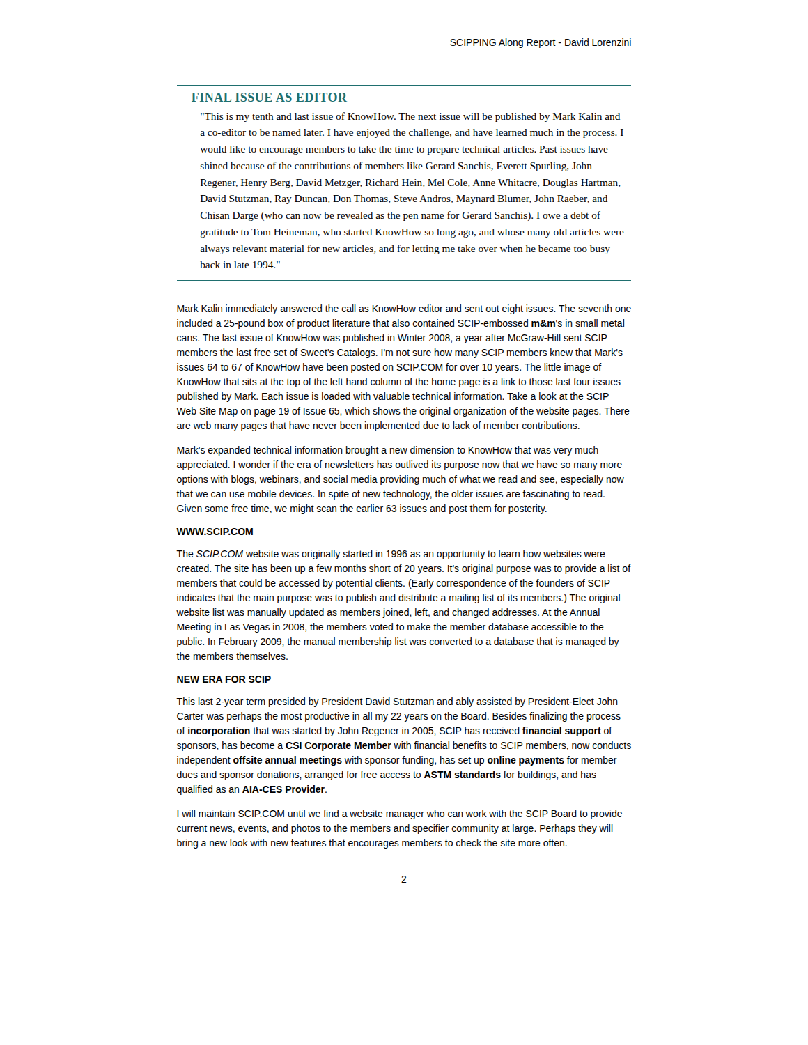SCIPPING Along Report - David Lorenzini
FINAL ISSUE AS EDITOR
"This is my tenth and last issue of KnowHow. The next issue will be published by Mark Kalin and a co-editor to be named later. I have enjoyed the challenge, and have learned much in the process. I would like to encourage members to take the time to prepare technical articles. Past issues have shined because of the contributions of members like Gerard Sanchis, Everett Spurling, John Regener, Henry Berg, David Metzger, Richard Hein, Mel Cole, Anne Whitacre, Douglas Hartman, David Stutzman, Ray Duncan, Don Thomas, Steve Andros, Maynard Blumer, John Raeber, and Chisan Darge (who can now be revealed as the pen name for Gerard Sanchis). I owe a debt of gratitude to Tom Heineman, who started KnowHow so long ago, and whose many old articles were always relevant material for new articles, and for letting me take over when he became too busy back in late 1994."
Mark Kalin immediately answered the call as KnowHow editor and sent out eight issues. The seventh one included a 25-pound box of product literature that also contained SCIP-embossed m&m's in small metal cans. The last issue of KnowHow was published in Winter 2008, a year after McGraw-Hill sent SCIP members the last free set of Sweet's Catalogs. I'm not sure how many SCIP members knew that Mark's issues 64 to 67 of KnowHow have been posted on SCIP.COM for over 10 years. The little image of KnowHow that sits at the top of the left hand column of the home page is a link to those last four issues published by Mark. Each issue is loaded with valuable technical information. Take a look at the SCIP Web Site Map on page 19 of Issue 65, which shows the original organization of the website pages. There are web many pages that have never been implemented due to lack of member contributions.
Mark's expanded technical information brought a new dimension to KnowHow that was very much appreciated. I wonder if the era of newsletters has outlived its purpose now that we have so many more options with blogs, webinars, and social media providing much of what we read and see, especially now that we can use mobile devices. In spite of new technology, the older issues are fascinating to read. Given some free time, we might scan the earlier 63 issues and post them for posterity.
WWW.SCIP.COM
The SCIP.COM website was originally started in 1996 as an opportunity to learn how websites were created. The site has been up a few months short of 20 years. It's original purpose was to provide a list of members that could be accessed by potential clients. (Early correspondence of the founders of SCIP indicates that the main purpose was to publish and distribute a mailing list of its members.) The original website list was manually updated as members joined, left, and changed addresses. At the Annual Meeting in Las Vegas in 2008, the members voted to make the member database accessible to the public. In February 2009, the manual membership list was converted to a database that is managed by the members themselves.
NEW ERA FOR SCIP
This last 2-year term presided by President David Stutzman and ably assisted by President-Elect John Carter was perhaps the most productive in all my 22 years on the Board. Besides finalizing the process of incorporation that was started by John Regener in 2005, SCIP has received financial support of sponsors, has become a CSI Corporate Member with financial benefits to SCIP members, now conducts independent offsite annual meetings with sponsor funding, has set up online payments for member dues and sponsor donations, arranged for free access to ASTM standards for buildings, and has qualified as an AIA-CES Provider.
I will maintain SCIP.COM until we find a website manager who can work with the SCIP Board to provide current news, events, and photos to the members and specifier community at large. Perhaps they will bring a new look with new features that encourages members to check the site more often.
2